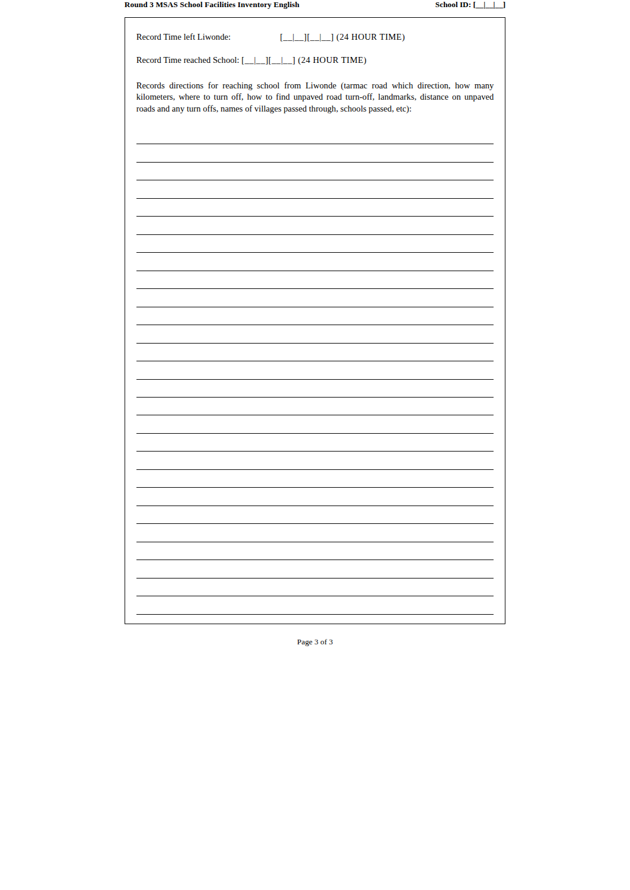Round 3 MSAS School Facilities Inventory English
School ID: [__|__|__]
Record Time left Liwonde: [__|__][__|__] (24 HOUR TIME)
Record Time reached School: [__|__][__|__] (24 HOUR TIME)
Records directions for reaching school from Liwonde (tarmac road which direction, how many kilometers, where to turn off, how to find unpaved road turn-off, landmarks, distance on unpaved roads and any turn offs, names of villages passed through, schools passed, etc):
Page 3 of 3